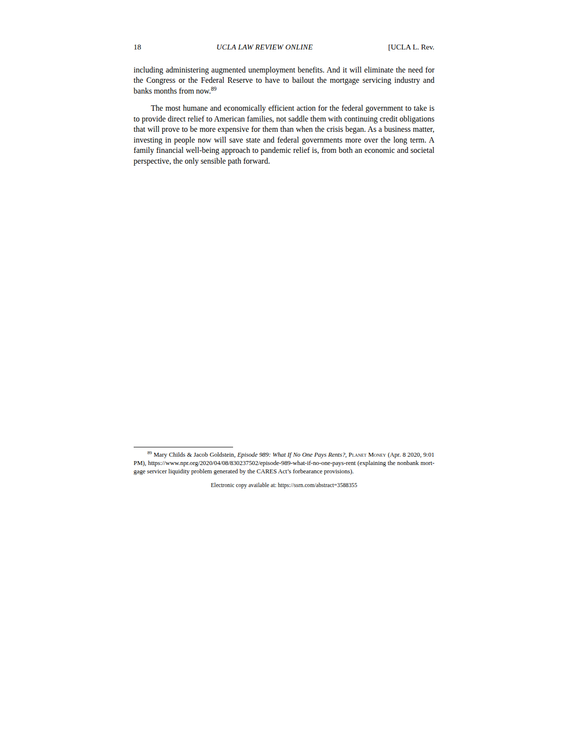18 UCLA LAW REVIEW ONLINE [UCLA L. Rev.
including administering augmented unemployment benefits. And it will eliminate the need for the Congress or the Federal Reserve to have to bailout the mortgage servicing industry and banks months from now.89
The most humane and economically efficient action for the federal government to take is to provide direct relief to American families, not saddle them with continuing credit obligations that will prove to be more expensive for them than when the crisis began. As a business matter, investing in people now will save state and federal governments more over the long term. A family financial well-being approach to pandemic relief is, from both an economic and societal perspective, the only sensible path forward.
89 Mary Childs & Jacob Goldstein, Episode 989: What If No One Pays Rents?, Planet Money (Apr. 8 2020, 9:01 PM), https://www.npr.org/2020/04/08/830237502/episode-989-what-if-no-one-pays-rent (explaining the nonbank mortgage servicer liquidity problem generated by the CARES Act’s forbearance provisions).
Electronic copy available at: https://ssrn.com/abstract=3588355